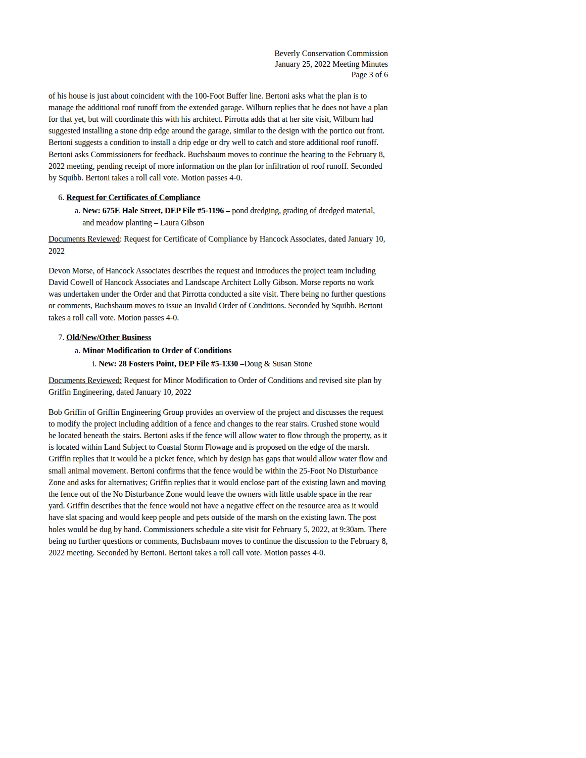Beverly Conservation Commission
January 25, 2022 Meeting Minutes
Page 3 of 6
of his house is just about coincident with the 100-Foot Buffer line. Bertoni asks what the plan is to manage the additional roof runoff from the extended garage. Wilburn replies that he does not have a plan for that yet, but will coordinate this with his architect. Pirrotta adds that at her site visit, Wilburn had suggested installing a stone drip edge around the garage, similar to the design with the portico out front. Bertoni suggests a condition to install a drip edge or dry well to catch and store additional roof runoff. Bertoni asks Commissioners for feedback. Buchsbaum moves to continue the hearing to the February 8, 2022 meeting, pending receipt of more information on the plan for infiltration of roof runoff. Seconded by Squibb. Bertoni takes a roll call vote. Motion passes 4-0.
Request for Certificates of Compliance
New: 675E Hale Street, DEP File #5-1196 – pond dredging, grading of dredged material, and meadow planting – Laura Gibson
Documents Reviewed: Request for Certificate of Compliance by Hancock Associates, dated January 10, 2022
Devon Morse, of Hancock Associates describes the request and introduces the project team including David Cowell of Hancock Associates and Landscape Architect Lolly Gibson. Morse reports no work was undertaken under the Order and that Pirrotta conducted a site visit. There being no further questions or comments, Buchsbaum moves to issue an Invalid Order of Conditions. Seconded by Squibb. Bertoni takes a roll call vote. Motion passes 4-0.
Old/New/Other Business
Minor Modification to Order of Conditions
New: 28 Fosters Point, DEP File #5-1330 –Doug & Susan Stone
Documents Reviewed: Request for Minor Modification to Order of Conditions and revised site plan by Griffin Engineering, dated January 10, 2022
Bob Griffin of Griffin Engineering Group provides an overview of the project and discusses the request to modify the project including addition of a fence and changes to the rear stairs. Crushed stone would be located beneath the stairs. Bertoni asks if the fence will allow water to flow through the property, as it is located within Land Subject to Coastal Storm Flowage and is proposed on the edge of the marsh. Griffin replies that it would be a picket fence, which by design has gaps that would allow water flow and small animal movement. Bertoni confirms that the fence would be within the 25-Foot No Disturbance Zone and asks for alternatives; Griffin replies that it would enclose part of the existing lawn and moving the fence out of the No Disturbance Zone would leave the owners with little usable space in the rear yard. Griffin describes that the fence would not have a negative effect on the resource area as it would have slat spacing and would keep people and pets outside of the marsh on the existing lawn. The post holes would be dug by hand. Commissioners schedule a site visit for February 5, 2022, at 9:30am. There being no further questions or comments, Buchsbaum moves to continue the discussion to the February 8, 2022 meeting. Seconded by Bertoni. Bertoni takes a roll call vote. Motion passes 4-0.